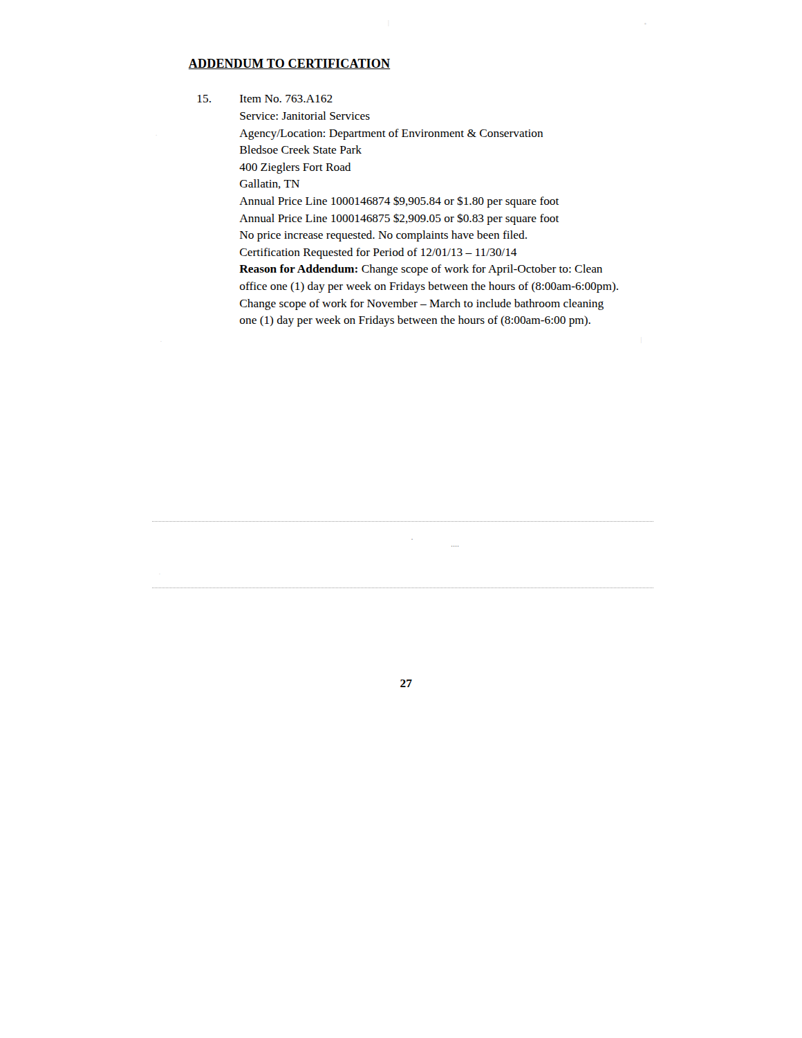| • . . | .
Addendum to Certification
15.
Item No. 763.A162
Service: Janitorial Services
Agency/Location: Department of Environment & Conservation
Bledsoe Creek State Park
400 Zieglers Fort Road
Gallatin, TN
Annual Price Line 1000146874 $9,905.84 or $1.80 per square foot
Annual Price Line 1000146875 $2,909.05 or $0.83 per square foot
No price increase requested. No complaints have been filed.
Certification Requested for Period of 12/01/13 – 11/30/14
Reason for Addendum: Change scope of work for April-October to: Clean office one (1) day per week on Fridays between the hours of (8:00am-6:00pm). Change scope of work for November – March to include bathroom cleaning one (1) day per week on Fridays between the hours of (8:00am-6:00 pm).
. ....
27